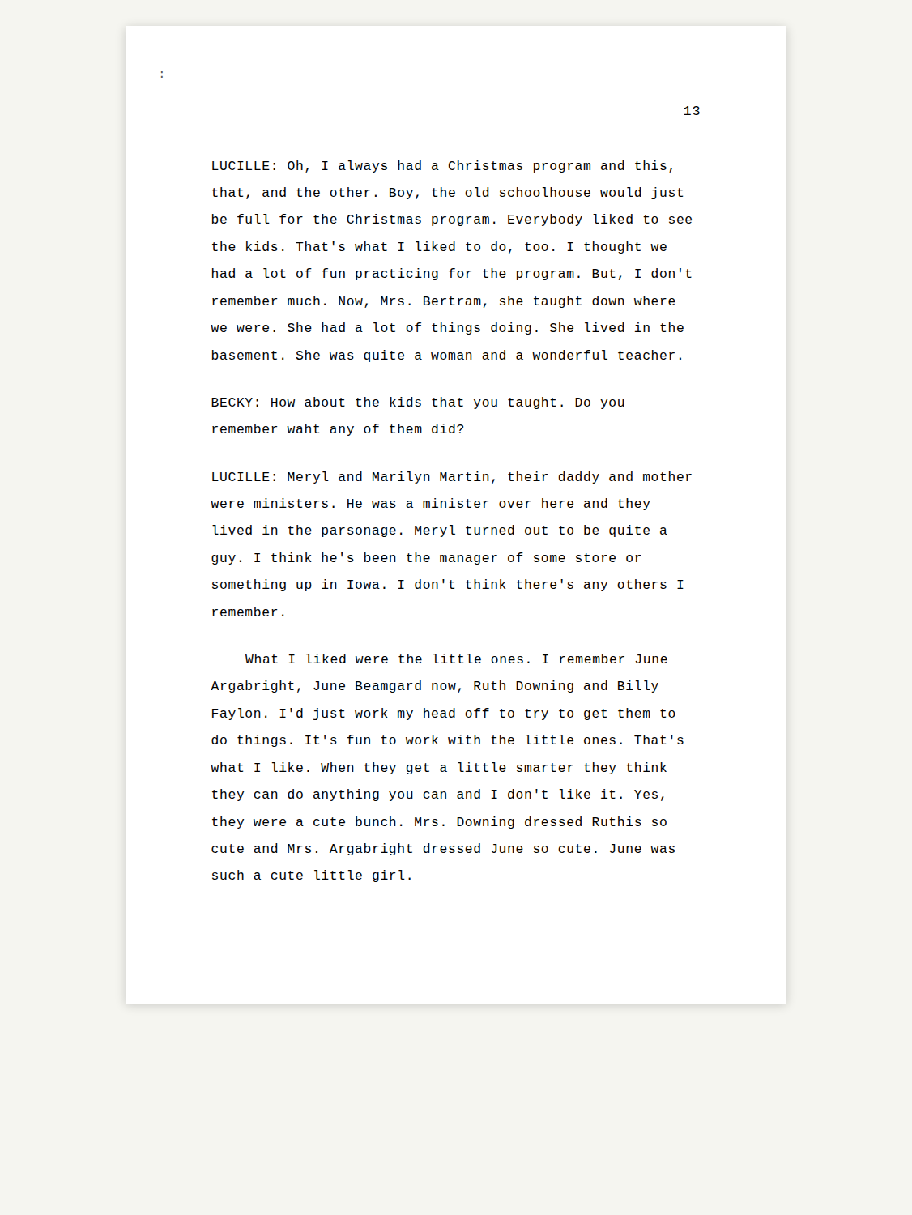:
13
LUCILLE: Oh, I always had a Christmas program and this, that, and the other. Boy, the old schoolhouse would just be full for the Christmas program. Everybody liked to see the kids. That's what I liked to do, too. I thought we had a lot of fun practicing for the program. But, I don't remember much. Now, Mrs. Bertram, she taught down where we were. She had a lot of things doing. She lived in the basement. She was quite a woman and a wonderful teacher.
BECKY: How about the kids that you taught. Do you remember waht any of them did?
LUCILLE: Meryl and Marilyn Martin, their daddy and mother were ministers. He was a minister over here and they lived in the parsonage. Meryl turned out to be quite a guy. I think he's been the manager of some store or something up in Iowa. I don't think there's any others I remember.
What I liked were the little ones. I remember June Argabright, June Beamgard now, Ruth Downing and Billy Faylon. I'd just work my head off to try to get them to do things. It's fun to work with the little ones. That's what I like. When they get a little smarter they think they can do anything you can and I don't like it. Yes, they were a cute bunch. Mrs. Downing dressed Ruthis so cute and Mrs. Argabright dressed June so cute. June was such a cute little girl.